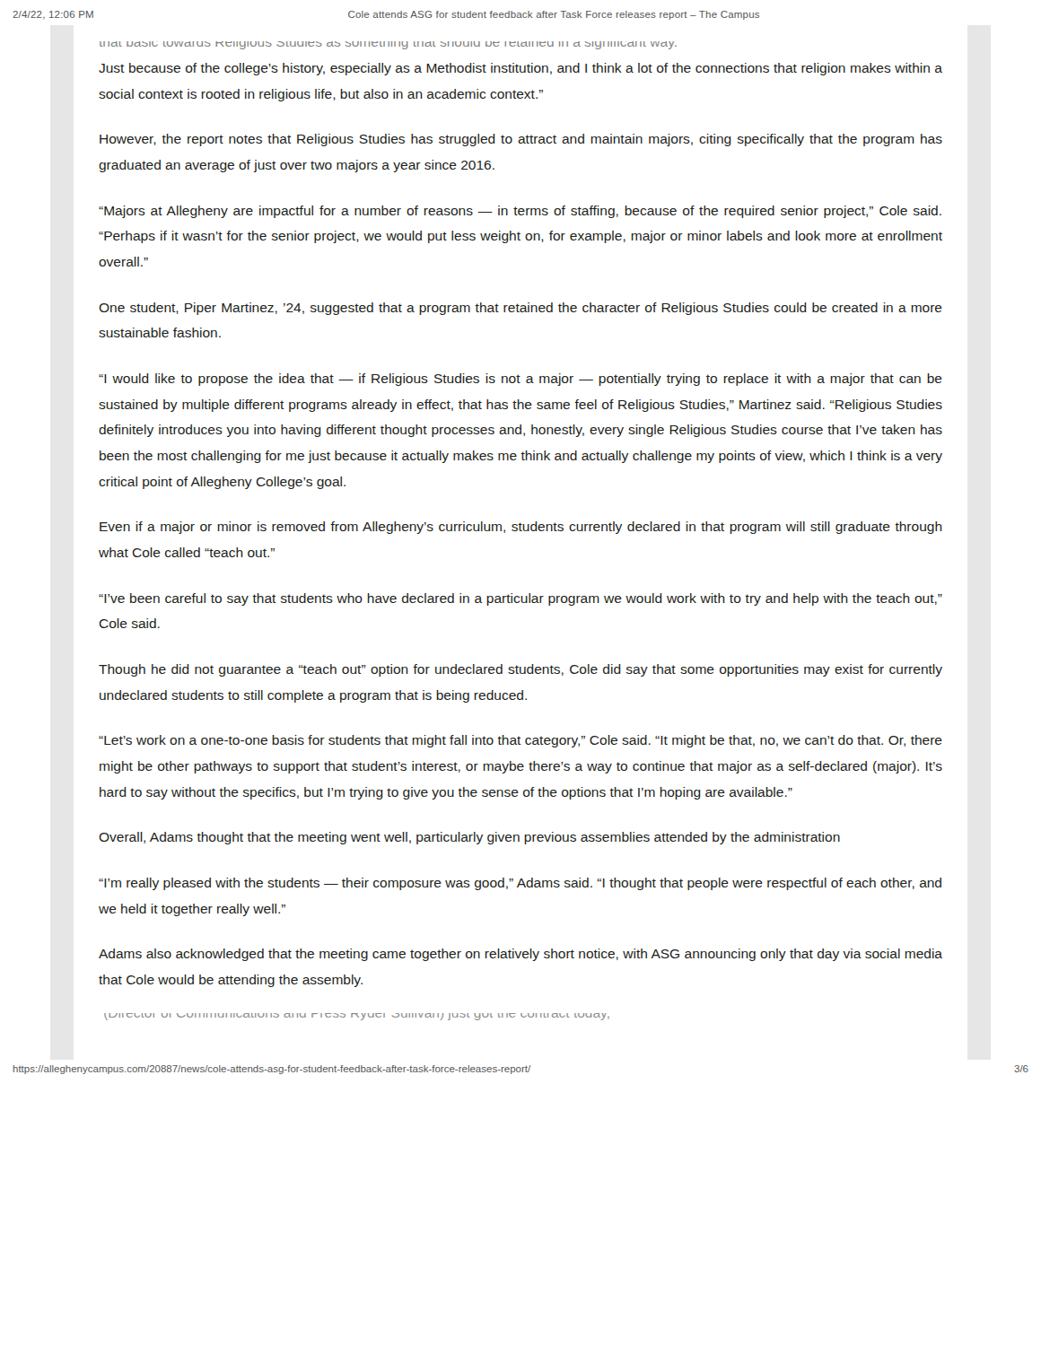2/4/22, 12:06 PM
Cole attends ASG for student feedback after Task Force releases report – The Campus
3/6
that basic towards Religious Studies as something that should be retained in a significant way.
Just because of the college’s history, especially as a Methodist institution, and I think a lot of the connections that religion makes within a social context is rooted in religious life, but also in an academic context.”
However, the report notes that Religious Studies has struggled to attract and maintain majors, citing specifically that the program has graduated an average of just over two majors a year since 2016.
“Majors at Allegheny are impactful for a number of reasons — in terms of staffing, because of the required senior project,” Cole said. “Perhaps if it wasn’t for the senior project, we would put less weight on, for example, major or minor labels and look more at enrollment overall.”
One student, Piper Martinez, ’24, suggested that a program that retained the character of Religious Studies could be created in a more sustainable fashion.
“I would like to propose the idea that — if Religious Studies is not a major — potentially trying to replace it with a major that can be sustained by multiple different programs already in effect, that has the same feel of Religious Studies,” Martinez said. “Religious Studies definitely introduces you into having different thought processes and, honestly, every single Religious Studies course that I’ve taken has been the most challenging for me just because it actually makes me think and actually challenge my points of view, which I think is a very critical point of Allegheny College’s goal.
Even if a major or minor is removed from Allegheny’s curriculum, students currently declared in that program will still graduate through what Cole called “teach out.”
“I’ve been careful to say that students who have declared in a particular program we would work with to try and help with the teach out,” Cole said.
Though he did not guarantee a “teach out” option for undeclared students, Cole did say that some opportunities may exist for currently undeclared students to still complete a program that is being reduced.
“Let’s work on a one-to-one basis for students that might fall into that category,” Cole said. “It might be that, no, we can’t do that. Or, there might be other pathways to support that student’s interest, or maybe there’s a way to continue that major as a self-declared (major). It’s hard to say without the specifics, but I’m trying to give you the sense of the options that I’m hoping are available.”
Overall, Adams thought that the meeting went well, particularly given previous assemblies attended by the administration
“I’m really pleased with the students — their composure was good,” Adams said. “I thought that people were respectful of each other, and we held it together really well.”
Adams also acknowledged that the meeting came together on relatively short notice, with ASG announcing only that day via social media that Cole would be attending the assembly.
“(Director of Communications and Press Ryder Sullivan) just got the contract today,”
https://alleghenycampus.com/20887/news/cole-attends-asg-for-student-feedback-after-task-force-releases-report/
3/6